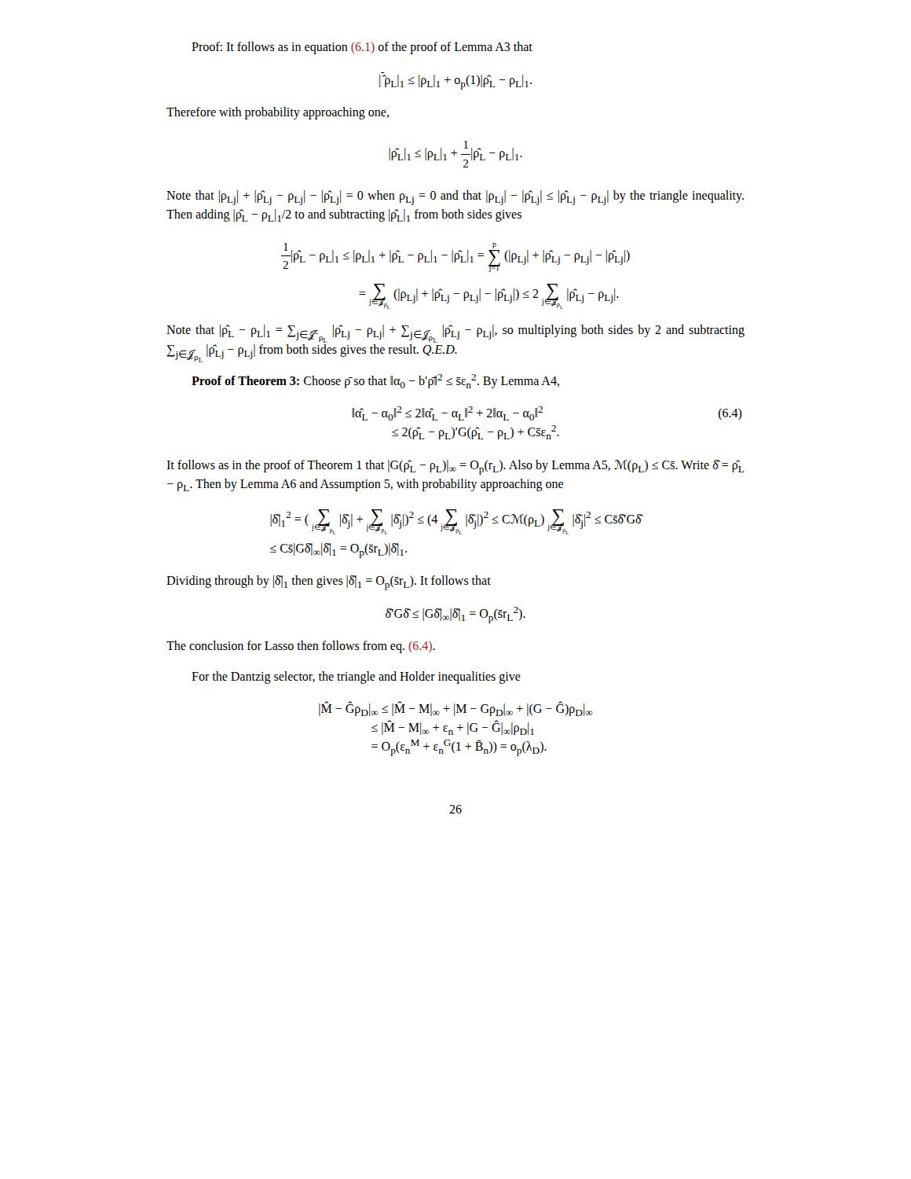Proof: It follows as in equation (6.1) of the proof of Lemma A3 that
| ̂ρL|1 ≤ |ρL|1 + op(1)|ρ̂L − ρL|1.
Therefore with probability approaching one,
|ρ̂L|1 ≤ |ρL|1 + 12|ρ̂L − ρL|1.
Note that |ρLj| + |ρ̂Lj − ρLj| − |ρ̂Lj| = 0 when ρLj = 0 and that |ρLj| − |ρ̂Lj| ≤ |ρ̂Lj − ρLj| by the triangle inequality. Then adding |ρ̂L − ρL|1/2 to and subtracting |ρ̂L|1 from both sides gives
12|ρ̂L − ρL|1 ≤ |ρL|1 + |ρ̂L − ρL|1 − |ρ̂L|1 = p∑j=1 (|ρLj| + |ρ̂Lj − ρLj| − |ρ̂Lj|) = ∑j∈𝒥ρL (|ρLj| + |ρ̂Lj − ρLj| − |ρ̂Lj|) ≤ 2 ∑j∈𝒥ρL |ρ̂Lj − ρLj|.
Note that |ρ̂L − ρL|1 = ∑j∈𝒥cρL |ρ̂Lj − ρLj| + ∑j∈𝒥ρL |ρ̂Lj − ρLj|, so multiplying both sides by 2 and subtracting ∑j∈𝒥ρL |ρ̂Lj − ρLj| from both sides gives the result. Q.E.D.
Proof of Theorem 3: Choose ρ̄ so that ‖α0 − b′ρ̄‖2 ≤ s̄εn2. By Lemma A4,
‖α̂L − α0‖2 ≤ 2‖α̂L − αL‖2 + 2‖αL − α0‖2 ≤ 2(ρ̂L − ρL)′G(ρ̂L − ρL) + Cs̄εn2. (6.4)
It follows as in the proof of Theorem 1 that |G(ρ̂L − ρL)|∞ = Op(rL). Also by Lemma A5, ℳ(ρL) ≤ Cs̄. Write δ̂ = ρ̂L − ρL. Then by Lemma A6 and Assumption 5, with probability approaching one
|δ̂|12 = ( ∑j∈𝒥cρL |δ̂j| + ∑j∈𝒥ρL |δ̂j|)2 ≤ (4 ∑j∈𝒥ρL |δ̂j|)2 ≤ Cℳ(ρL) ∑j∈𝒥ρL |δ̂j|2 ≤ Cs̄δ̂′Gδ̂ ≤ Cs̄|Gδ̂|∞|δ̂|1 = Op(s̄rL)|δ̂|1.
Dividing through by |δ̂|1 then gives |δ̂|1 = Op(s̄rL). It follows that
δ̂′Gδ̂ ≤ |Gδ̂|∞|δ̂|1 = Op(s̄rL2).
The conclusion for Lasso then follows from eq. (6.4).
For the Dantzig selector, the triangle and Holder inequalities give
|M̂ − ĜρD|∞ ≤ |M̂ − M|∞ + |M − GρD|∞ + |(G − Ĝ)ρD|∞ ≤ |M̂ − M|∞ + εn + |G − Ĝ|∞|ρD|1 = Op(εnM + εnG(1 + B̄n)) = op(λD).
26